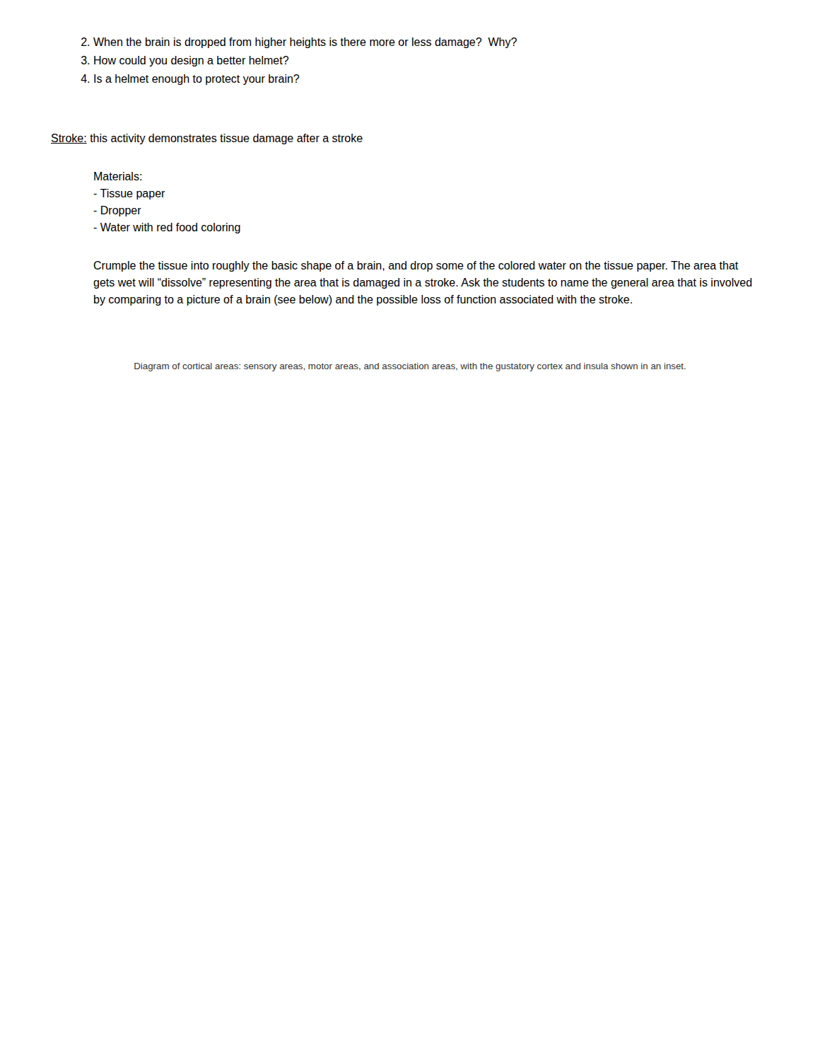When the brain is dropped from higher heights is there more or less damage? Why?
How could you design a better helmet?
Is a helmet enough to protect your brain?
Stroke: this activity demonstrates tissue damage after a stroke
Materials:
Tissue paper
Dropper
Water with red food coloring
Crumple the tissue into roughly the basic shape of a brain, and drop some of the colored water on the tissue paper. The area that gets wet will “dissolve” representing the area that is damaged in a stroke. Ask the students to name the general area that is involved by comparing to a picture of a brain (see below) and the possible loss of function associated with the stroke.
Diagram of cortical areas: sensory areas, motor areas, and association areas, with the gustatory cortex and insula shown in an inset.